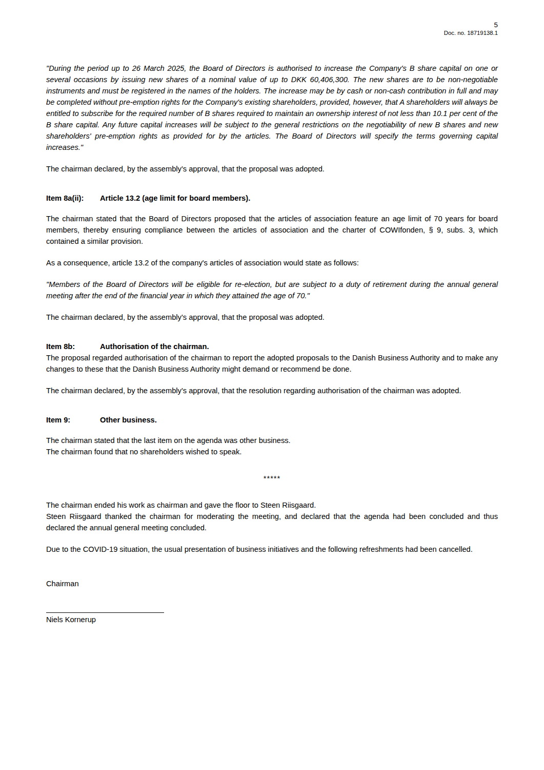5
Doc. no. 18719138.1
"During the period up to 26 March 2025, the Board of Directors is authorised to increase the Company's B share capital on one or several occasions by issuing new shares of a nominal value of up to DKK 60,406,300. The new shares are to be non-negotiable instruments and must be registered in the names of the holders. The increase may be by cash or non-cash contribution in full and may be completed without pre-emption rights for the Company's existing shareholders, provided, however, that A shareholders will always be entitled to subscribe for the required number of B shares required to maintain an ownership interest of not less than 10.1 per cent of the B share capital. Any future capital increases will be subject to the general restrictions on the negotiability of new B shares and new shareholders' pre-emption rights as provided for by the articles. The Board of Directors will specify the terms governing capital increases."
The chairman declared, by the assembly's approval, that the proposal was adopted.
Item 8a(ii): Article 13.2 (age limit for board members).
The chairman stated that the Board of Directors proposed that the articles of association feature an age limit of 70 years for board members, thereby ensuring compliance between the articles of association and the charter of COWIfonden, § 9, subs. 3, which contained a similar provision.
As a consequence, article 13.2 of the company's articles of association would state as follows:
"Members of the Board of Directors will be eligible for re-election, but are subject to a duty of retirement during the annual general meeting after the end of the financial year in which they attained the age of 70."
The chairman declared, by the assembly's approval, that the proposal was adopted.
Item 8b: Authorisation of the chairman.
The proposal regarded authorisation of the chairman to report the adopted proposals to the Danish Business Authority and to make any changes to these that the Danish Business Authority might demand or recommend be done.
The chairman declared, by the assembly's approval, that the resolution regarding authorisation of the chairman was adopted.
Item 9: Other business.
The chairman stated that the last item on the agenda was other business.
The chairman found that no shareholders wished to speak.
*****
The chairman ended his work as chairman and gave the floor to Steen Riisgaard.
Steen Riisgaard thanked the chairman for moderating the meeting, and declared that the agenda had been concluded and thus declared the annual general meeting concluded.
Due to the COVID-19 situation, the usual presentation of business initiatives and the following refreshments had been cancelled.
Chairman
Niels Kornerup